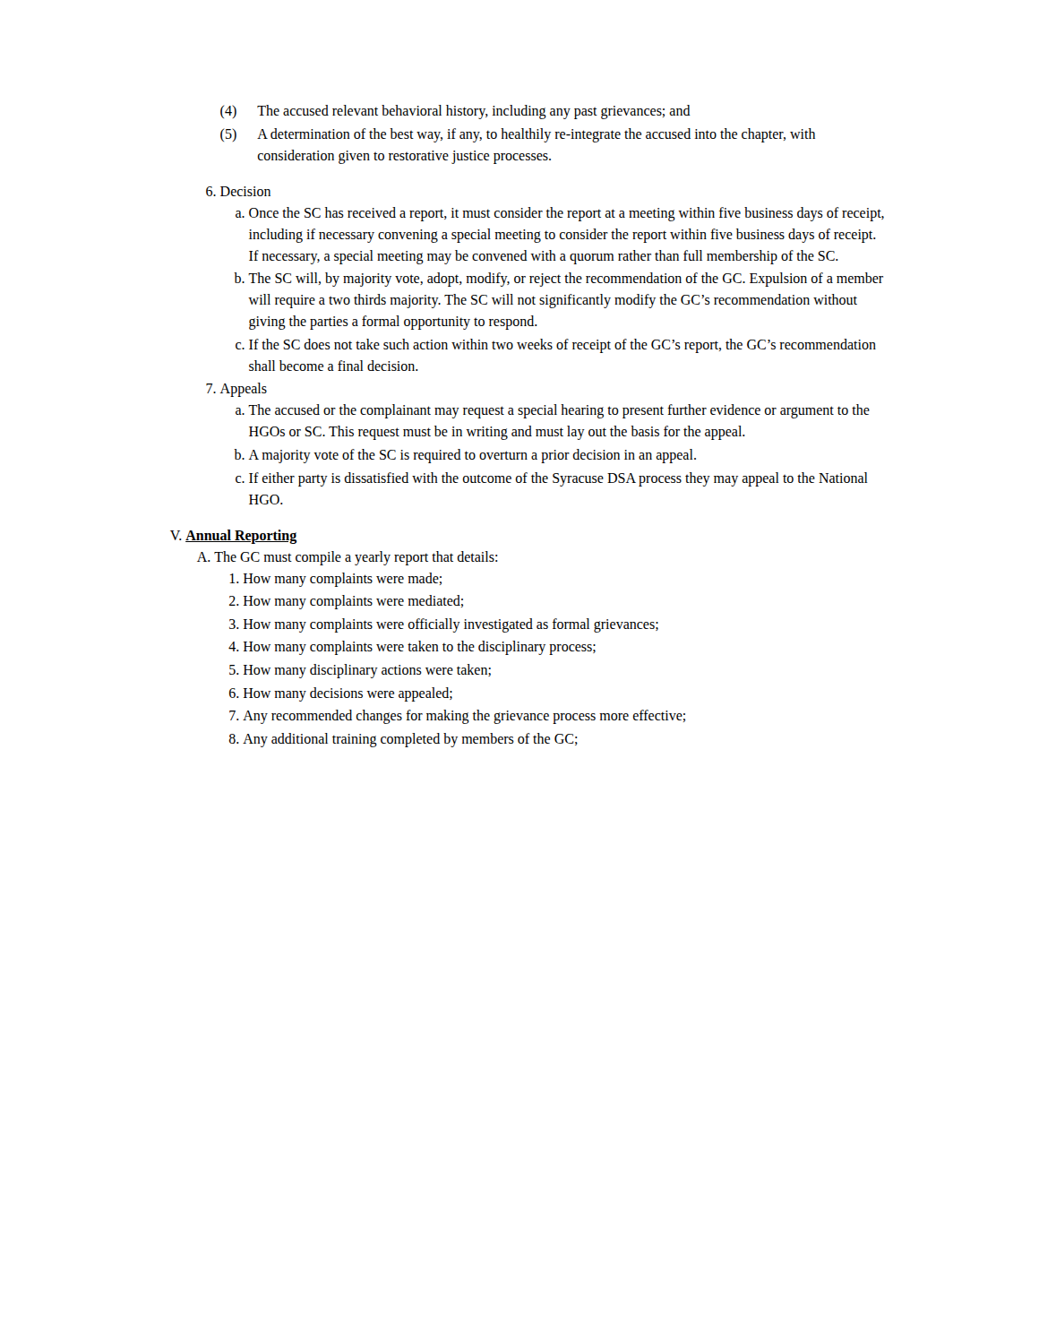The accused relevant behavioral history, including any past grievances; and
A determination of the best way, if any, to healthily re-integrate the accused into the chapter, with consideration given to restorative justice processes.
Decision
Once the SC has received a report, it must consider the report at a meeting within five business days of receipt, including if necessary convening a special meeting to consider the report within five business days of receipt. If necessary, a special meeting may be convened with a quorum rather than full membership of the SC.
The SC will, by majority vote, adopt, modify, or reject the recommendation of the GC. Expulsion of a member will require a two thirds majority. The SC will not significantly modify the GC’s recommendation without giving the parties a formal opportunity to respond.
If the SC does not take such action within two weeks of receipt of the GC’s report, the GC’s recommendation shall become a final decision.
Appeals
The accused or the complainant may request a special hearing to present further evidence or argument to the HGOs or SC. This request must be in writing and must lay out the basis for the appeal.
A majority vote of the SC is required to overturn a prior decision in an appeal.
If either party is dissatisfied with the outcome of the Syracuse DSA process they may appeal to the National HGO.
Annual Reporting
The GC must compile a yearly report that details:
How many complaints were made;
How many complaints were mediated;
How many complaints were officially investigated as formal grievances;
How many complaints were taken to the disciplinary process;
How many disciplinary actions were taken;
How many decisions were appealed;
Any recommended changes for making the grievance process more effective;
Any additional training completed by members of the GC;